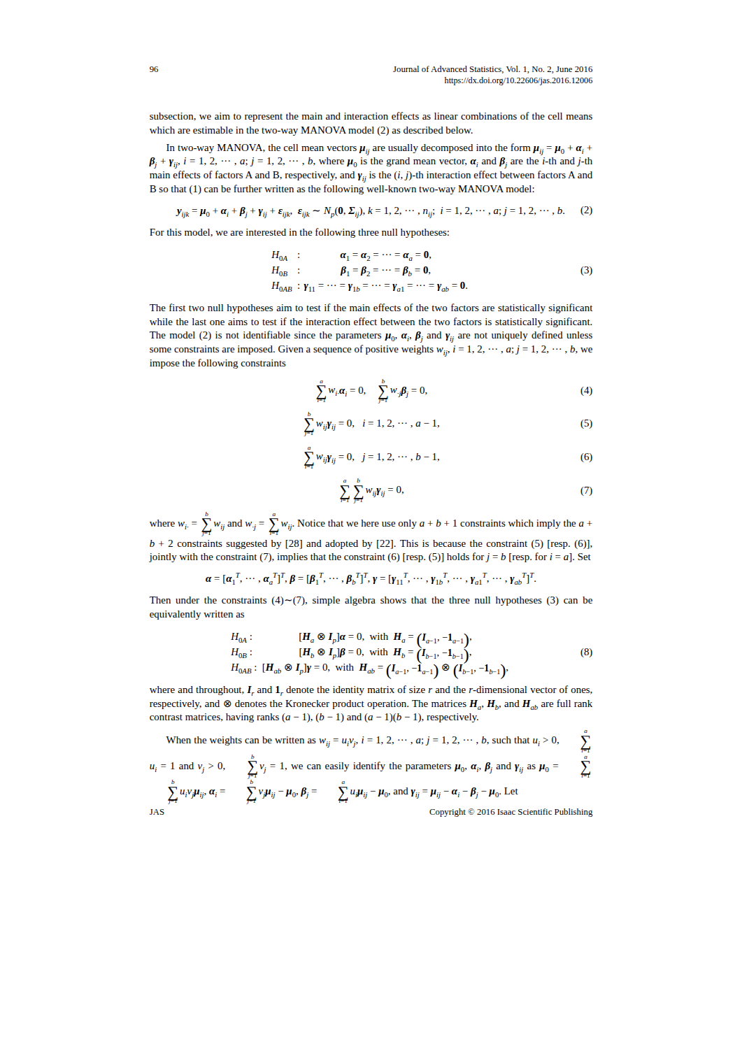96
Journal of Advanced Statistics, Vol. 1, No. 2, June 2016
https://dx.doi.org/10.22606/jas.2016.12006
subsection, we aim to represent the main and interaction effects as linear combinations of the cell means which are estimable in the two-way MANOVA model (2) as described below.
In two-way MANOVA, the cell mean vectors μij are usually decomposed into the form μij = μ0 + αi + βj + γij, i = 1, 2, ··· , a; j = 1, 2, ··· , b, where μ0 is the grand mean vector, αi and βj are the i-th and j-th main effects of factors A and B, respectively, and γij is the (i, j)-th interaction effect between factors A and B so that (1) can be further written as the following well-known two-way MANOVA model:
yijk = μ0 + αi + βj + γij + εijk, εijk ∼ Np(0, Σij), k = 1, 2, ··· , nij; i = 1, 2, ··· , a; j = 1, 2, ··· , b. (2)
For this model, we are interested in the following three null hypotheses:
| H 0 A | : | α 1 = α 2 = ··· = α a = 0 , |
| H 0 B | : | β 1 = β 2 = ··· = β b = 0 , |
| H 0 AB | : | γ 11 = ··· = γ 1 b = ··· = γ a 1 = ··· = γ ab = 0 . |
(3)
The first two null hypotheses aim to test if the main effects of the two factors are statistically significant while the last one aims to test if the interaction effect between the two factors is statistically significant. The model (2) is not identifiable since the parameters μ0, αi, βj and γij are not uniquely defined unless some constraints are imposed. Given a sequence of positive weights wij, i = 1, 2, ··· , a; j = 1, 2, ··· , b, we impose the following constraints
a∑i=1 wi·αi = 0, b∑j=1 w·j βj = 0, (4)
b∑j=1 wij γij = 0, i = 1, 2, ··· , a − 1, (5)
a∑i=1 wij γij = 0, j = 1, 2, ··· , b − 1, (6)
a∑i=1 b∑j=1 wij γij = 0, (7)
where wi· = b∑j=1 wij and w·j = a∑i=1 wij. Notice that we here use only a + b + 1 constraints which imply the a + b + 2 constraints suggested by [28] and adopted by [22]. This is because the constraint (5) [resp. (6)], jointly with the constraint (7), implies that the constraint (6) [resp. (5)] holds for j = b [resp. for i = a]. Set
α = [α1T, ··· , αaT]T, β = [β1T, ··· , βbT]T, γ = [γ11T, ··· , γ1bT, ··· , γa1T, ··· , γabT]T.
Then under the constraints (4)∼(7), simple algebra shows that the three null hypotheses (3) can be equivalently written as
| H 0 A : | [ H a ⊗ I p ] α = 0, with H a = ( I a −1 , − 1 a −1 ) , |
| H 0 B : | [ H b ⊗ I p ] β = 0, with H b = ( I b −1 , − 1 b −1 ) , |
| H 0 AB : | [ H ab ⊗ I p ] γ = 0, with H ab = ( I a −1 , − 1 a −1 ) ⊗ ( I b −1 , − 1 b −1 ) , |
(8)
where and throughout, Ir and 1r denote the identity matrix of size r and the r-dimensional vector of ones, respectively, and ⊗ denotes the Kronecker product operation. The matrices Ha, Hb, and Hab are full rank contrast matrices, having ranks (a − 1), (b − 1) and (a − 1)(b − 1), respectively.
When the weights can be written as wij = uivj, i = 1, 2, ··· , a; j = 1, 2, ··· , b, such that ui > 0, a∑i=1 ui = 1 and vj > 0, b∑j=1 vj = 1, we can easily identify the parameters μ0, αi, βj and γij as μ0 = a∑i=1 b∑j=1 uivj μij, αi = b∑j=1 vj μij − μ0, βj = a∑i=1 ui μij − μ0, and γij = μij − αi − βj − μ0. Let
JAS
Copyright © 2016 Isaac Scientific Publishing